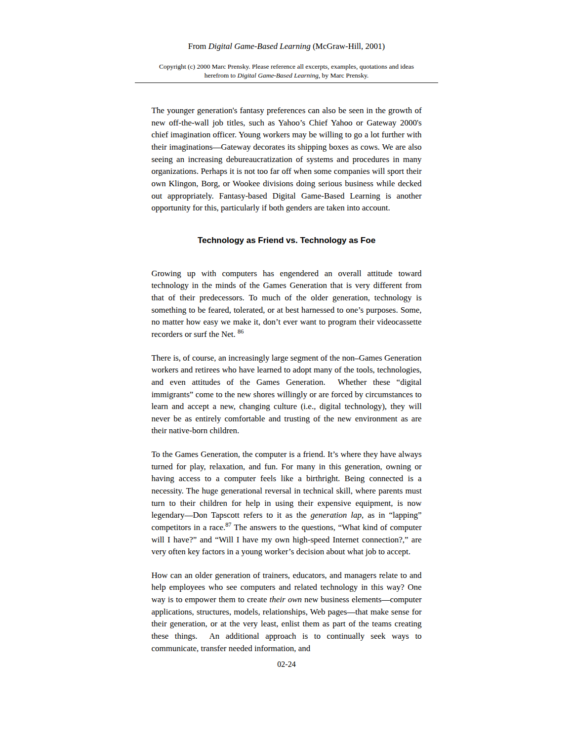From Digital Game-Based Learning (McGraw-Hill, 2001)
Copyright (c) 2000 Marc Prensky. Please reference all excerpts, examples, quotations and ideas herefrom to Digital Game-Based Learning, by Marc Prensky.
The younger generation's fantasy preferences can also be seen in the growth of new off-the-wall job titles, such as Yahoo’s Chief Yahoo or Gateway 2000's chief imagination officer. Young workers may be willing to go a lot further with their imaginations—Gateway decorates its shipping boxes as cows. We are also seeing an increasing debureaucratization of systems and procedures in many organizations. Perhaps it is not too far off when some companies will sport their own Klingon, Borg, or Wookee divisions doing serious business while decked out appropriately. Fantasy-based Digital Game-Based Learning is another opportunity for this, particularly if both genders are taken into account.
Technology as Friend vs. Technology as Foe
Growing up with computers has engendered an overall attitude toward technology in the minds of the Games Generation that is very different from that of their predecessors. To much of the older generation, technology is something to be feared, tolerated, or at best harnessed to one’s purposes. Some, no matter how easy we make it, don’t ever want to program their videocassette recorders or surf the Net. 86
There is, of course, an increasingly large segment of the non–Games Generation workers and retirees who have learned to adopt many of the tools, technologies, and even attitudes of the Games Generation. Whether these “digital immigrants” come to the new shores willingly or are forced by circumstances to learn and accept a new, changing culture (i.e., digital technology), they will never be as entirely comfortable and trusting of the new environment as are their native-born children.
To the Games Generation, the computer is a friend. It’s where they have always turned for play, relaxation, and fun. For many in this generation, owning or having access to a computer feels like a birthright. Being connected is a necessity. The huge generational reversal in technical skill, where parents must turn to their children for help in using their expensive equipment, is now legendary—Don Tapscott refers to it as the generation lap, as in “lapping” competitors in a race.87 The answers to the questions, “What kind of computer will I have?” and “Will I have my own high-speed Internet connection?,” are very often key factors in a young worker’s decision about what job to accept.
How can an older generation of trainers, educators, and managers relate to and help employees who see computers and related technology in this way? One way is to empower them to create their own new business elements—computer applications, structures, models, relationships, Web pages—that make sense for their generation, or at the very least, enlist them as part of the teams creating these things. An additional approach is to continually seek ways to communicate, transfer needed information, and
02-24